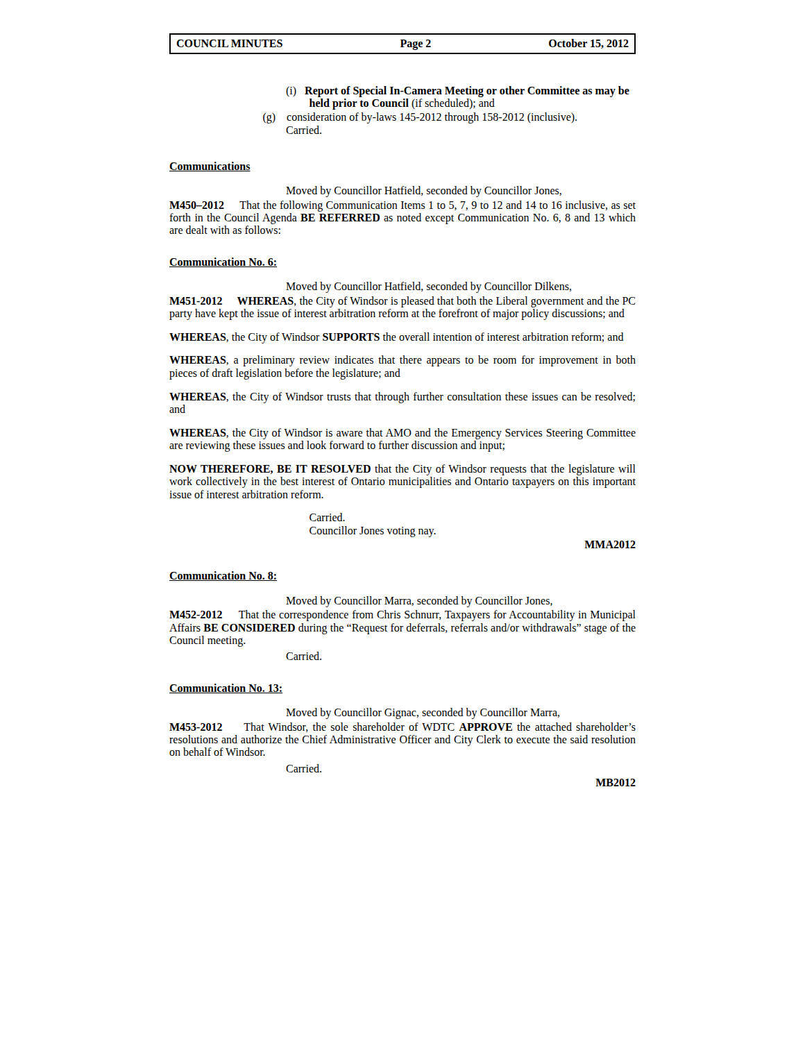COUNCIL MINUTES
Page 2
October 15, 2012
(i) Report of Special In-Camera Meeting or other Committee as may be held prior to Council (if scheduled); and
(g) consideration of by-laws 145-2012 through 158-2012 (inclusive).
Carried.
Communications
Moved by Councillor Hatfield, seconded by Councillor Jones,
M450–2012 That the following Communication Items 1 to 5, 7, 9 to 12 and 14 to 16 inclusive, as set forth in the Council Agenda BE REFERRED as noted except Communication No. 6, 8 and 13 which are dealt with as follows:
Communication No. 6:
Moved by Councillor Hatfield, seconded by Councillor Dilkens,
M451-2012 WHEREAS, the City of Windsor is pleased that both the Liberal government and the PC party have kept the issue of interest arbitration reform at the forefront of major policy discussions; and
WHEREAS, the City of Windsor SUPPORTS the overall intention of interest arbitration reform; and
WHEREAS, a preliminary review indicates that there appears to be room for improvement in both pieces of draft legislation before the legislature; and
WHEREAS, the City of Windsor trusts that through further consultation these issues can be resolved; and
WHEREAS, the City of Windsor is aware that AMO and the Emergency Services Steering Committee are reviewing these issues and look forward to further discussion and input;
NOW THEREFORE, BE IT RESOLVED that the City of Windsor requests that the legislature will work collectively in the best interest of Ontario municipalities and Ontario taxpayers on this important issue of interest arbitration reform.
Carried.
Councillor Jones voting nay.
MMA2012
Communication No. 8:
Moved by Councillor Marra, seconded by Councillor Jones,
M452-2012 That the correspondence from Chris Schnurr, Taxpayers for Accountability in Municipal Affairs BE CONSIDERED during the “Request for deferrals, referrals and/or withdrawals” stage of the Council meeting.
Carried.
Communication No. 13:
Moved by Councillor Gignac, seconded by Councillor Marra,
M453-2012 That Windsor, the sole shareholder of WDTC APPROVE the attached shareholder’s resolutions and authorize the Chief Administrative Officer and City Clerk to execute the said resolution on behalf of Windsor.
Carried.
MB2012